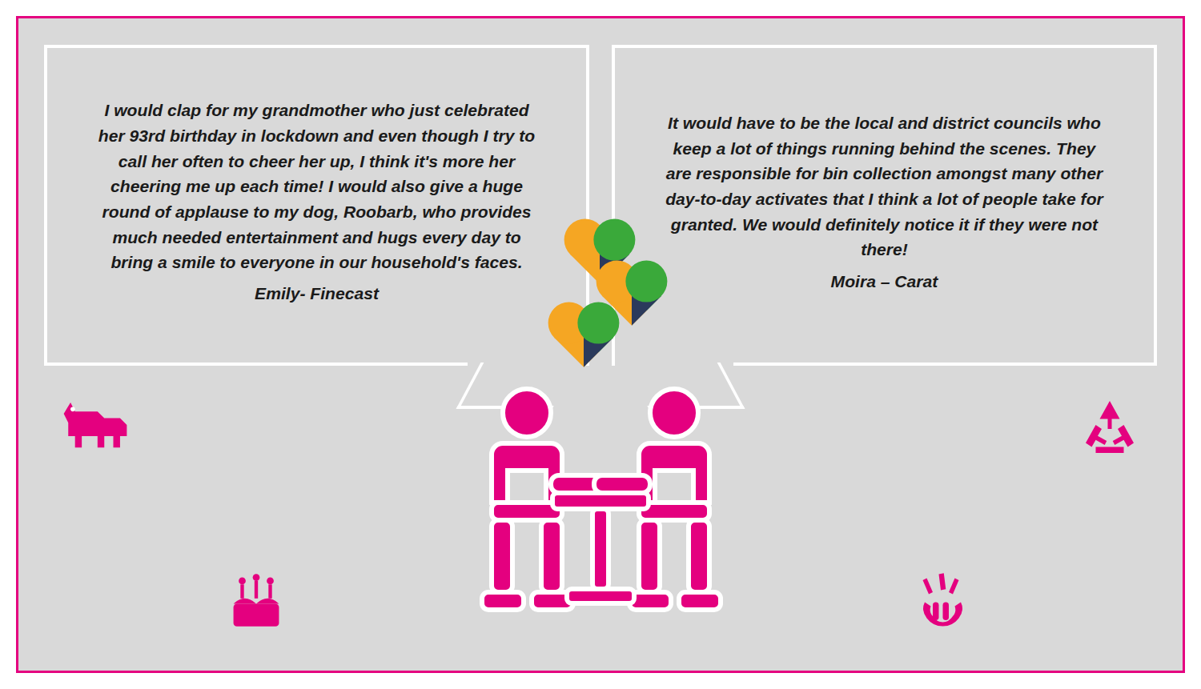I would clap for my grandmother who just celebrated her 93rd birthday in lockdown and even though I try to call her often to cheer her up, I think it's more her cheering me up each time! I would also give a huge round of applause to my dog, Roobarb, who provides much needed entertainment and hugs every day to bring a smile to everyone in our household's faces. Emily- Finecast
It would have to be the local and district councils who keep a lot of things running behind the scenes. They are responsible for bin collection amongst many other day-to-day activates that I think a lot of people take for granted. We would definitely notice it if they were not there! Moira – Carat